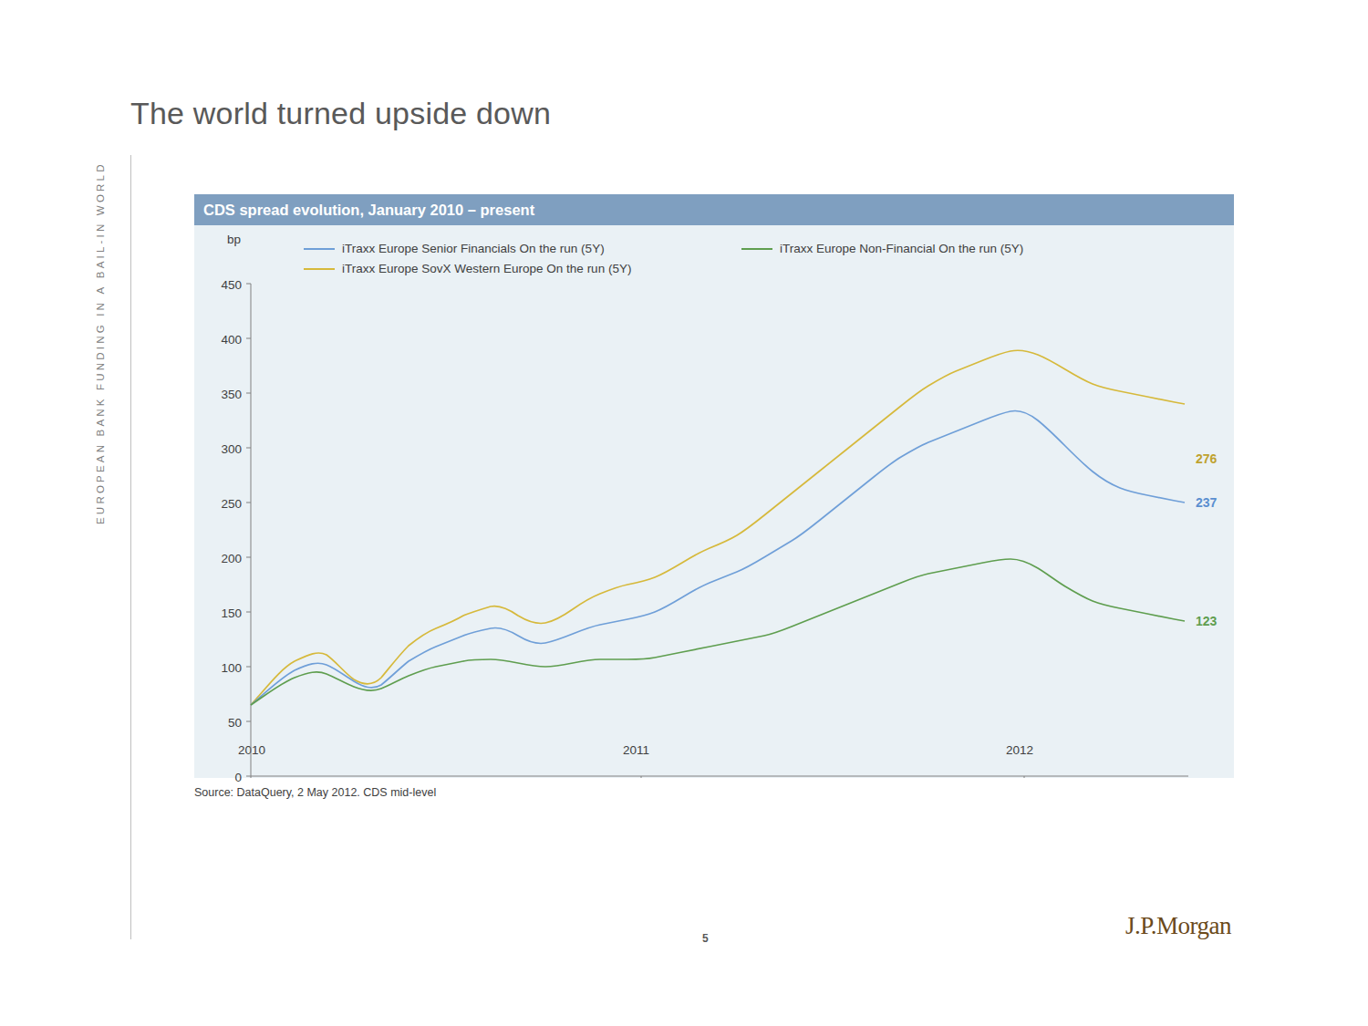The world turned upside down
EUROPEAN BANK FUNDING IN A BAIL-IN WORLD
CDS spread evolution, January 2010 – present
bp
iTraxx Europe Senior Financials On the run (5Y)
iTraxx Europe Non-Financial On the run (5Y)
iTraxx Europe SovX Western Europe On the run (5Y)
450
400
350
300
250
200
150
100
50
0
2010
2011
2012
276
237
123
Source: DataQuery, 2 May 2012. CDS mid-level
5
J.P.Morgan